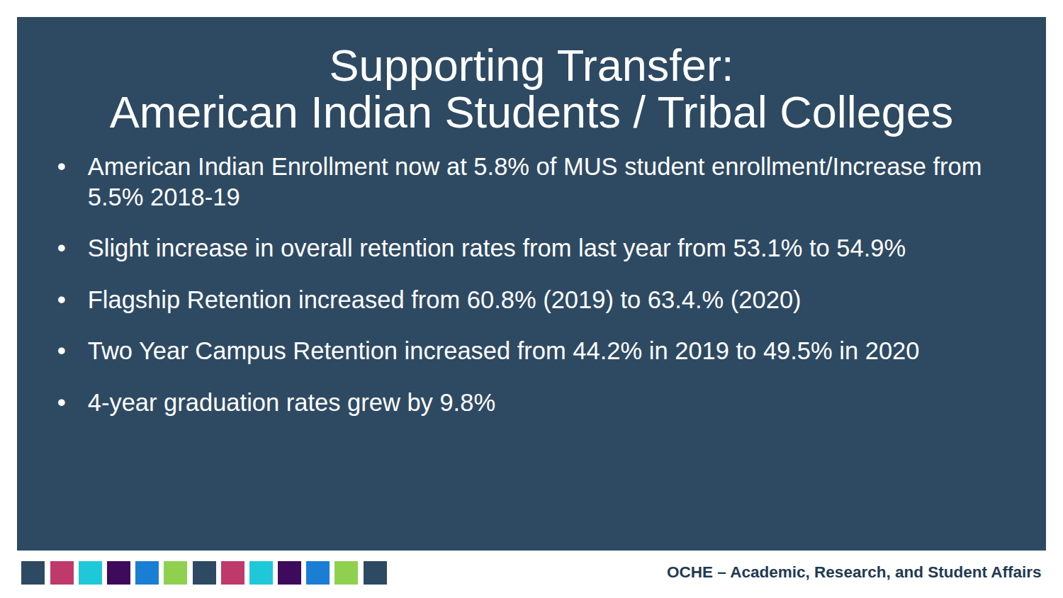Supporting Transfer: American Indian Students / Tribal Colleges
American Indian Enrollment now at 5.8% of MUS student enrollment/Increase from 5.5% 2018-19
Slight increase in overall retention rates from last year from 53.1% to 54.9%
Flagship Retention increased from 60.8% (2019) to 63.4.% (2020)
Two Year Campus Retention increased from 44.2% in 2019 to 49.5% in 2020
4-year graduation rates grew by 9.8%
OCHE – Academic, Research, and Student Affairs